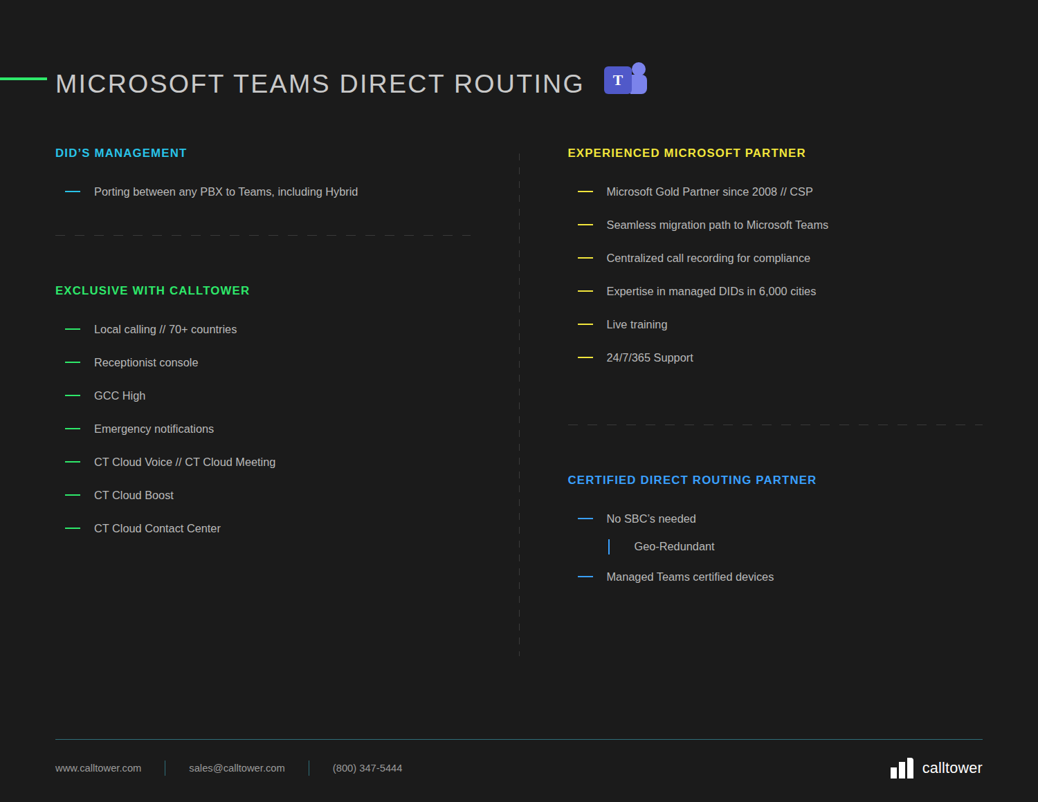Microsoft Teams Direct Routing
T
DID’s Management
Porting between any PBX to Teams, including Hybrid
Exclusive with CallTower
Local calling // 70+ countries
Receptionist console
GCC High
Emergency notifications
CT Cloud Voice // CT Cloud Meeting
CT Cloud Boost
CT Cloud Contact Center
Experienced Microsoft Partner
Microsoft Gold Partner since 2008 // CSP
Seamless migration path to Microsoft Teams
Centralized call recording for compliance
Expertise in managed DIDs in 6,000 cities
Live training
24/7/365 Support
Certified Direct Routing Partner
No SBC’s needed
Geo-Redundant
Managed Teams certified devices
www.calltower.com sales@calltower.com (800) 347-5444
calltower